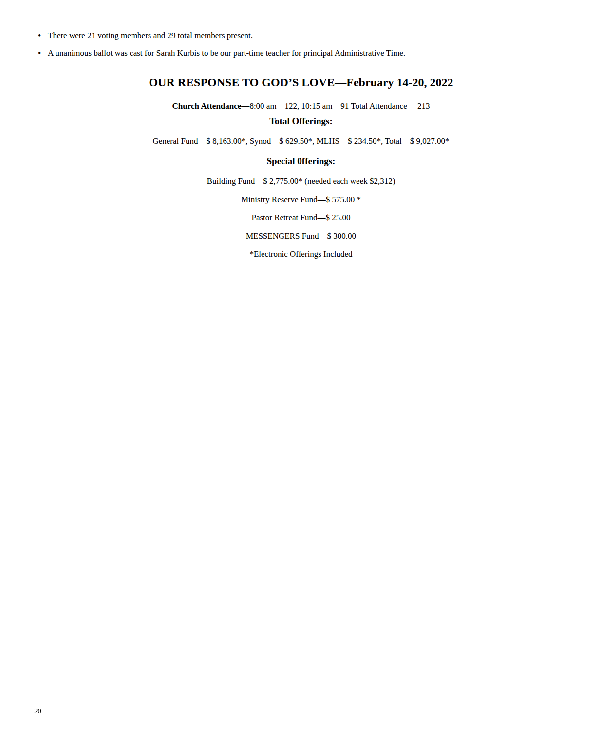There were 21 voting members and 29 total members present.
A unanimous ballot was cast for Sarah Kurbis to be our part-time teacher for principal Administrative Time.
OUR RESPONSE TO GOD’S LOVE—February 14-20, 2022
Church Attendance—8:00 am—122, 10:15 am—91 Total Attendance— 213
Total Offerings:
General Fund—$ 8,163.00*, Synod—$ 629.50*, MLHS—$ 234.50*, Total—$ 9,027.00*
Special 0fferings:
Building Fund—$ 2,775.00* (needed each week $2,312)
Ministry Reserve Fund—$ 575.00 *
Pastor Retreat Fund—$ 25.00
MESSENGERS Fund—$ 300.00
*Electronic Offerings Included
20